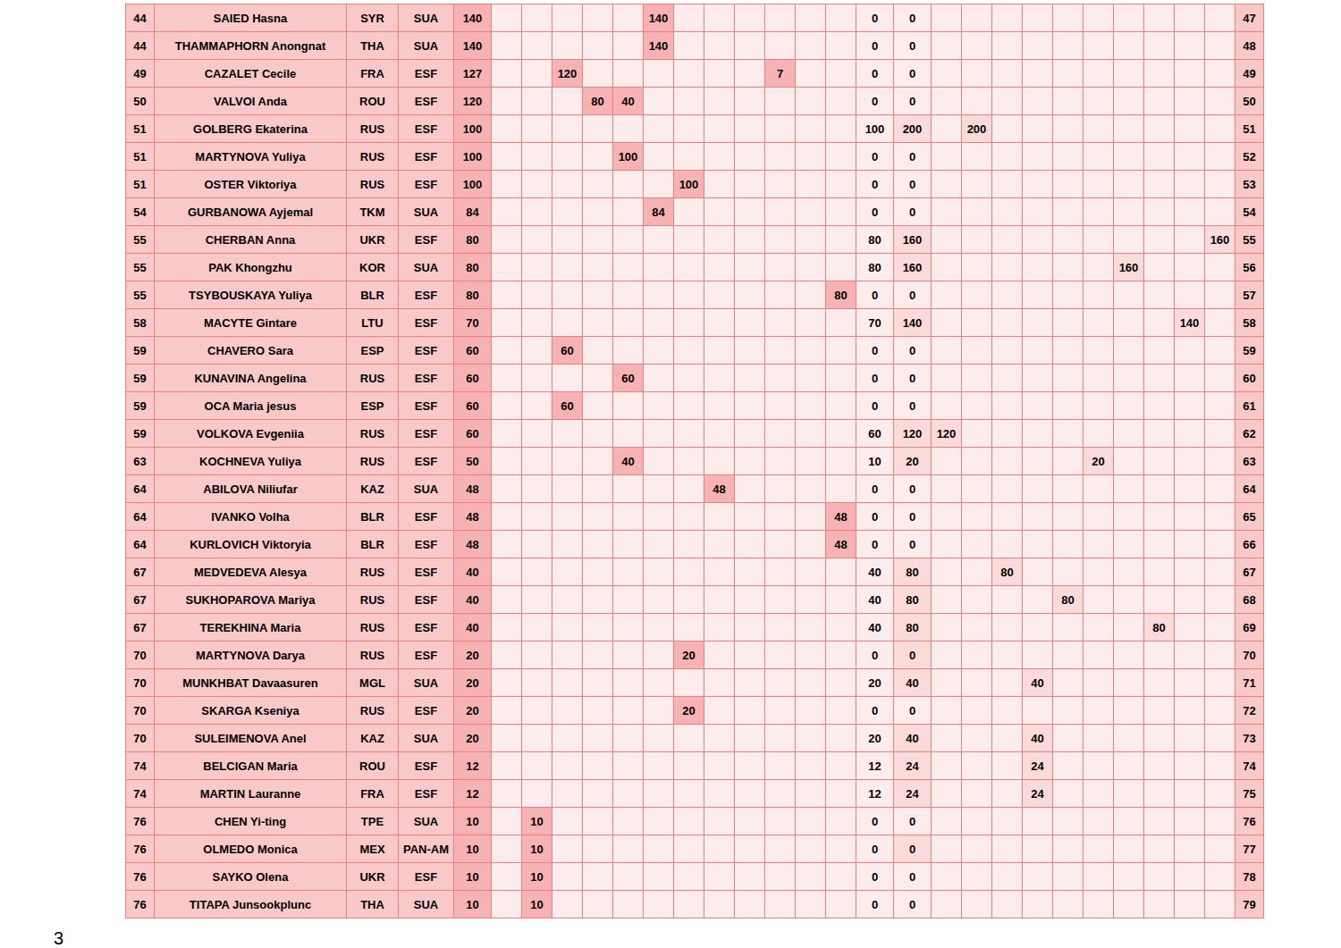3
| 44 | SAIED Hasna | SYR | SUA | 140 | | | | | | 140 | | | | | | | 0 | 0 | | | | | | | | | | | 47 |
| 44 | THAMMAPHORN Anongnat | THA | SUA | 140 | | | | | | 140 | | | | | | | 0 | 0 | | | | | | | | | | | 48 |
| 49 | CAZALET Cecile | FRA | ESF | 127 | | | 120 | | | | | | | 7 | | | 0 | 0 | | | | | | | | | | | 49 |
| 50 | VALVOI Anda | ROU | ESF | 120 | | | | 80 | 40 | | | | | | | | 0 | 0 | | | | | | | | | | | 50 |
| 51 | GOLBERG Ekaterina | RUS | ESF | 100 | | | | | | | | | | | | | 100 | 200 | | 200 | | | | | | | | | 51 |
| 51 | MARTYNOVA Yuliya | RUS | ESF | 100 | | | | | 100 | | | | | | | | 0 | 0 | | | | | | | | | | | 52 |
| 51 | OSTER Viktoriya | RUS | ESF | 100 | | | | | | | 100 | | | | | | 0 | 0 | | | | | | | | | | | 53 |
| 54 | GURBANOWA Ayjemal | TKM | SUA | 84 | | | | | | 84 | | | | | | | 0 | 0 | | | | | | | | | | | 54 |
| 55 | CHERBAN Anna | UKR | ESF | 80 | | | | | | | | | | | | | 80 | 160 | | | | | | | | | | 160 | 55 |
| 55 | PAK Khongzhu | KOR | SUA | 80 | | | | | | | | | | | | | 80 | 160 | | | | | | | 160 | | | | 56 |
| 55 | TSYBOUSKAYA Yuliya | BLR | ESF | 80 | | | | | | | | | | | | 80 | 0 | 0 | | | | | | | | | | | 57 |
| 58 | MACYTE Gintare | LTU | ESF | 70 | | | | | | | | | | | | | 70 | 140 | | | | | | | | | 140 | | 58 |
| 59 | CHAVERO Sara | ESP | ESF | 60 | | | 60 | | | | | | | | | | 0 | 0 | | | | | | | | | | | 59 |
| 59 | KUNAVINA Angelina | RUS | ESF | 60 | | | | | 60 | | | | | | | | 0 | 0 | | | | | | | | | | | 60 |
| 59 | OCA Maria jesus | ESP | ESF | 60 | | | 60 | | | | | | | | | | 0 | 0 | | | | | | | | | | | 61 |
| 59 | VOLKOVA Evgeniia | RUS | ESF | 60 | | | | | | | | | | | | | 60 | 120 | 120 | | | | | | | | | | 62 |
| 63 | KOCHNEVA Yuliya | RUS | ESF | 50 | | | | | 40 | | | | | | | | 10 | 20 | | | | | | 20 | | | | | 63 |
| 64 | ABILOVA Niliufar | KAZ | SUA | 48 | | | | | | | | 48 | | | | | 0 | 0 | | | | | | | | | | | 64 |
| 64 | IVANKO Volha | BLR | ESF | 48 | | | | | | | | | | | | 48 | 0 | 0 | | | | | | | | | | | 65 |
| 64 | KURLOVICH Viktoryia | BLR | ESF | 48 | | | | | | | | | | | | 48 | 0 | 0 | | | | | | | | | | | 66 |
| 67 | MEDVEDEVA Alesya | RUS | ESF | 40 | | | | | | | | | | | | | 40 | 80 | | | 80 | | | | | | | | 67 |
| 67 | SUKHOPAROVA Mariya | RUS | ESF | 40 | | | | | | | | | | | | | 40 | 80 | | | | | 80 | | | | | | 68 |
| 67 | TEREKHINA Maria | RUS | ESF | 40 | | | | | | | | | | | | | 40 | 80 | | | | | | | | 80 | | | 69 |
| 70 | MARTYNOVA Darya | RUS | ESF | 20 | | | | | | | 20 | | | | | | 0 | 0 | | | | | | | | | | | 70 |
| 70 | MUNKHBAT Davaasuren | MGL | SUA | 20 | | | | | | | | | | | | | 20 | 40 | | | | 40 | | | | | | | 71 |
| 70 | SKARGA Kseniya | RUS | ESF | 20 | | | | | | | 20 | | | | | | 0 | 0 | | | | | | | | | | | 72 |
| 70 | SULEIMENOVA Anel | KAZ | SUA | 20 | | | | | | | | | | | | | 20 | 40 | | | | 40 | | | | | | | 73 |
| 74 | BELCIGAN Maria | ROU | ESF | 12 | | | | | | | | | | | | | 12 | 24 | | | | 24 | | | | | | | 74 |
| 74 | MARTIN Lauranne | FRA | ESF | 12 | | | | | | | | | | | | | 12 | 24 | | | | 24 | | | | | | | 75 |
| 76 | CHEN Yi-ting | TPE | SUA | 10 | | 10 | | | | | | | | | | | 0 | 0 | | | | | | | | | | | 76 |
| 76 | OLMEDO Monica | MEX | PAN-AM | 10 | | 10 | | | | | | | | | | | 0 | 0 | | | | | | | | | | | 77 |
| 76 | SAYKO Olena | UKR | ESF | 10 | | 10 | | | | | | | | | | | 0 | 0 | | | | | | | | | | | 78 |
| 76 | TITAPA Junsookplunc | THA | SUA | 10 | | 10 | | | | | | | | | | | 0 | 0 | | | | | | | | | | | 79 |